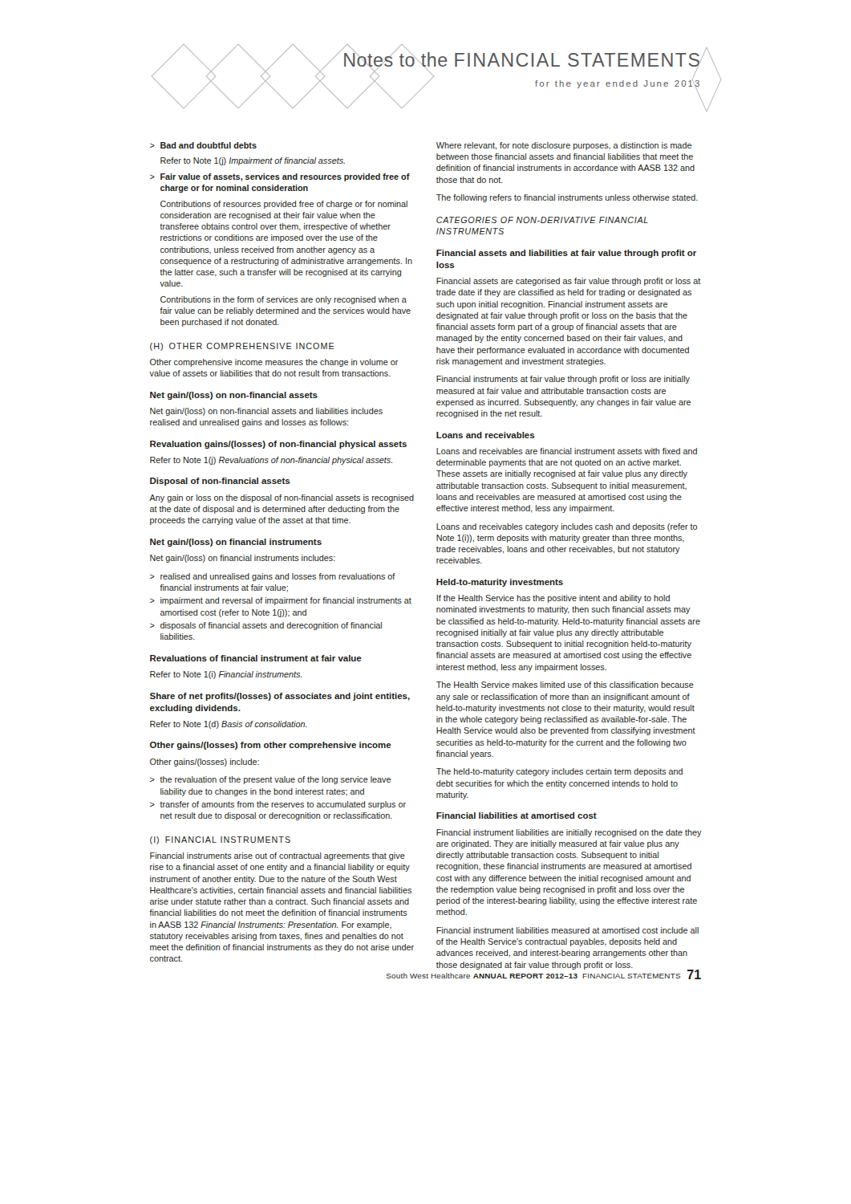Notes to the FINANCIAL STATEMENTS
for the year ended June 2013
Bad and doubtful debts
Refer to Note 1(j) Impairment of financial assets.
Fair value of assets, services and resources provided free of charge or for nominal consideration
Contributions of resources provided free of charge or for nominal consideration are recognised at their fair value when the transferee obtains control over them, irrespective of whether restrictions or conditions are imposed over the use of the contributions, unless received from another agency as a consequence of a restructuring of administrative arrangements. In the latter case, such a transfer will be recognised at its carrying value.
Contributions in the form of services are only recognised when a fair value can be reliably determined and the services would have been purchased if not donated.
(H) OTHER COMPREHENSIVE INCOME
Other comprehensive income measures the change in volume or value of assets or liabilities that do not result from transactions.
Net gain/(loss) on non-financial assets
Net gain/(loss) on non-financial assets and liabilities includes realised and unrealised gains and losses as follows:
Revaluation gains/(losses) of non-financial physical assets
Refer to Note 1(j) Revaluations of non-financial physical assets.
Disposal of non-financial assets
Any gain or loss on the disposal of non-financial assets is recognised at the date of disposal and is determined after deducting from the proceeds the carrying value of the asset at that time.
Net gain/(loss) on financial instruments
Net gain/(loss) on financial instruments includes:
realised and unrealised gains and losses from revaluations of financial instruments at fair value;
impairment and reversal of impairment for financial instruments at amortised cost (refer to Note 1(j)); and
disposals of financial assets and derecognition of financial liabilities.
Revaluations of financial instrument at fair value
Refer to Note 1(i) Financial instruments.
Share of net profits/(losses) of associates and joint entities, excluding dividends.
Refer to Note 1(d) Basis of consolidation.
Other gains/(losses) from other comprehensive income
Other gains/(losses) include:
the revaluation of the present value of the long service leave liability due to changes in the bond interest rates; and
transfer of amounts from the reserves to accumulated surplus or net result due to disposal or derecognition or reclassification.
(I) FINANCIAL INSTRUMENTS
Financial instruments arise out of contractual agreements that give rise to a financial asset of one entity and a financial liability or equity instrument of another entity. Due to the nature of the South West Healthcare's activities, certain financial assets and financial liabilities arise under statute rather than a contract. Such financial assets and financial liabilities do not meet the definition of financial instruments in AASB 132 Financial Instruments: Presentation. For example, statutory receivables arising from taxes, fines and penalties do not meet the definition of financial instruments as they do not arise under contract.
Where relevant, for note disclosure purposes, a distinction is made between those financial assets and financial liabilities that meet the definition of financial instruments in accordance with AASB 132 and those that do not.
The following refers to financial instruments unless otherwise stated.
CATEGORIES OF NON-DERIVATIVE FINANCIAL INSTRUMENTS
Financial assets and liabilities at fair value through profit or loss
Financial assets are categorised as fair value through profit or loss at trade date if they are classified as held for trading or designated as such upon initial recognition. Financial instrument assets are designated at fair value through profit or loss on the basis that the financial assets form part of a group of financial assets that are managed by the entity concerned based on their fair values, and have their performance evaluated in accordance with documented risk management and investment strategies.
Financial instruments at fair value through profit or loss are initially measured at fair value and attributable transaction costs are expensed as incurred. Subsequently, any changes in fair value are recognised in the net result.
Loans and receivables
Loans and receivables are financial instrument assets with fixed and determinable payments that are not quoted on an active market. These assets are initially recognised at fair value plus any directly attributable transaction costs. Subsequent to initial measurement, loans and receivables are measured at amortised cost using the effective interest method, less any impairment.
Loans and receivables category includes cash and deposits (refer to Note 1(i)), term deposits with maturity greater than three months, trade receivables, loans and other receivables, but not statutory receivables.
Held-to-maturity investments
If the Health Service has the positive intent and ability to hold nominated investments to maturity, then such financial assets may be classified as held-to-maturity. Held-to-maturity financial assets are recognised initially at fair value plus any directly attributable transaction costs. Subsequent to initial recognition held-to-maturity financial assets are measured at amortised cost using the effective interest method, less any impairment losses.
The Health Service makes limited use of this classification because any sale or reclassification of more than an insignificant amount of held-to-maturity investments not close to their maturity, would result in the whole category being reclassified as available-for-sale. The Health Service would also be prevented from classifying investment securities as held-to-maturity for the current and the following two financial years.
The held-to-maturity category includes certain term deposits and debt securities for which the entity concerned intends to hold to maturity.
Financial liabilities at amortised cost
Financial instrument liabilities are initially recognised on the date they are originated. They are initially measured at fair value plus any directly attributable transaction costs. Subsequent to initial recognition, these financial instruments are measured at amortised cost with any difference between the initial recognised amount and the redemption value being recognised in profit and loss over the period of the interest-bearing liability, using the effective interest rate method.
Financial instrument liabilities measured at amortised cost include all of the Health Service's contractual payables, deposits held and advances received, and interest-bearing arrangements other than those designated at fair value through profit or loss.
South West Healthcare ANNUAL REPORT 2012–13 FINANCIAL STATEMENTS71